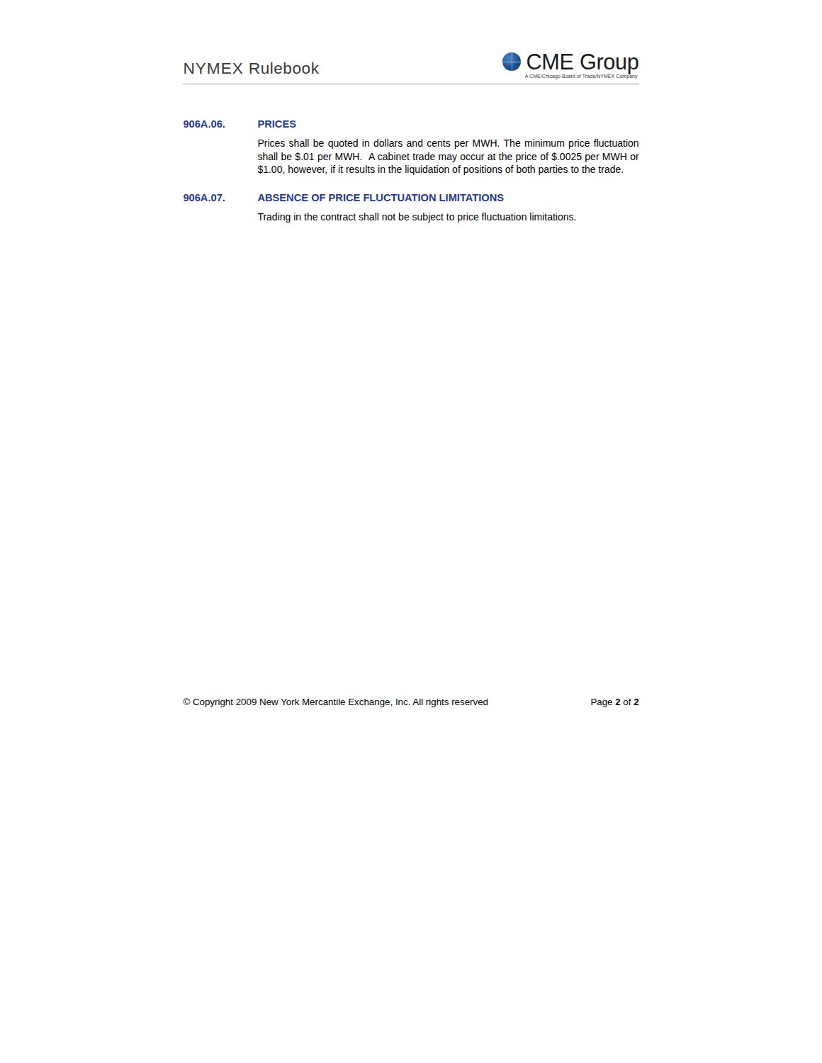NYMEX Rulebook
CME Group
A CME/Chicago Board of Trade/NYMEX Company
906A.06.
PRICES
Prices shall be quoted in dollars and cents per MWH. The minimum price fluctuation shall be $.01 per MWH. A cabinet trade may occur at the price of $.0025 per MWH or $1.00, however, if it results in the liquidation of positions of both parties to the trade.
906A.07.
ABSENCE OF PRICE FLUCTUATION LIMITATIONS
Trading in the contract shall not be subject to price fluctuation limitations.
© Copyright 2009 New York Mercantile Exchange, Inc. All rights reserved
Page 2 of 2